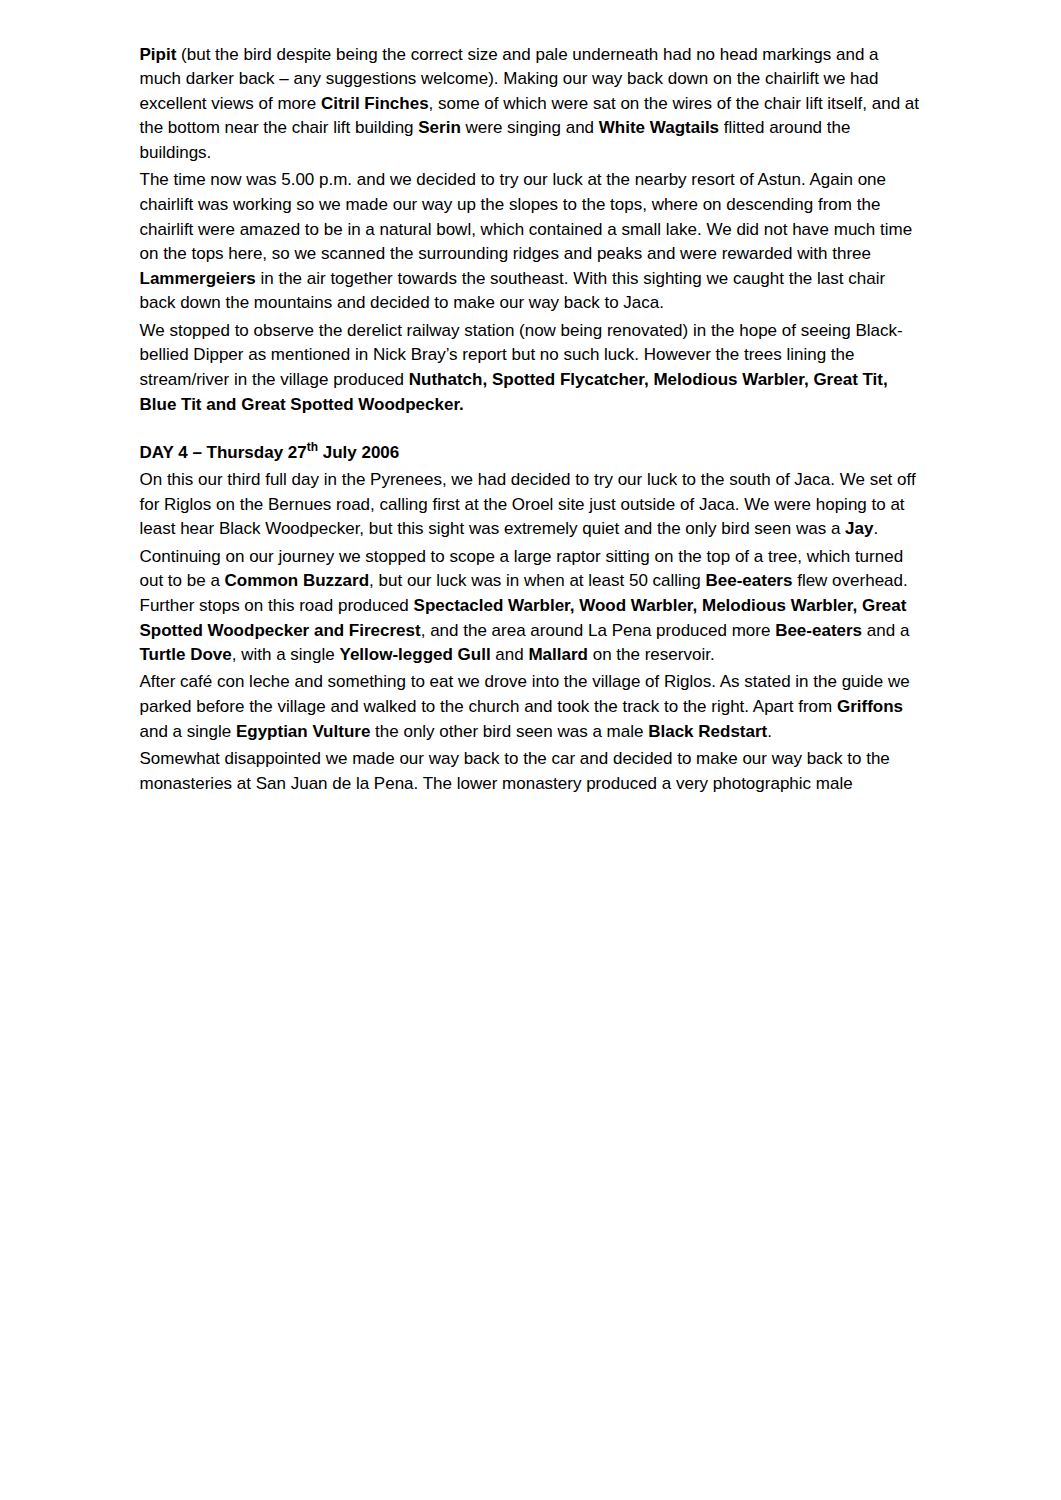Pipit (but the bird despite being the correct size and pale underneath had no head markings and a much darker back – any suggestions welcome). Making our way back down on the chairlift we had excellent views of more Citril Finches, some of which were sat on the wires of the chair lift itself, and at the bottom near the chair lift building Serin were singing and White Wagtails flitted around the buildings.
The time now was 5.00 p.m. and we decided to try our luck at the nearby resort of Astun. Again one chairlift was working so we made our way up the slopes to the tops, where on descending from the chairlift were amazed to be in a natural bowl, which contained a small lake. We did not have much time on the tops here, so we scanned the surrounding ridges and peaks and were rewarded with three Lammergeiers in the air together towards the southeast. With this sighting we caught the last chair back down the mountains and decided to make our way back to Jaca.
We stopped to observe the derelict railway station (now being renovated) in the hope of seeing Black-bellied Dipper as mentioned in Nick Bray’s report but no such luck. However the trees lining the stream/river in the village produced Nuthatch, Spotted Flycatcher, Melodious Warbler, Great Tit, Blue Tit and Great Spotted Woodpecker.
DAY 4 – Thursday 27th July 2006
On this our third full day in the Pyrenees, we had decided to try our luck to the south of Jaca. We set off for Riglos on the Bernues road, calling first at the Oroel site just outside of Jaca. We were hoping to at least hear Black Woodpecker, but this sight was extremely quiet and the only bird seen was a Jay.
Continuing on our journey we stopped to scope a large raptor sitting on the top of a tree, which turned out to be a Common Buzzard, but our luck was in when at least 50 calling Bee-eaters flew overhead. Further stops on this road produced Spectacled Warbler, Wood Warbler, Melodious Warbler, Great Spotted Woodpecker and Firecrest, and the area around La Pena produced more Bee-eaters and a Turtle Dove, with a single Yellow-legged Gull and Mallard on the reservoir.
After café con leche and something to eat we drove into the village of Riglos. As stated in the guide we parked before the village and walked to the church and took the track to the right. Apart from Griffons and a single Egyptian Vulture the only other bird seen was a male Black Redstart.
Somewhat disappointed we made our way back to the car and decided to make our way back to the monasteries at San Juan de la Pena. The lower monastery produced a very photographic male